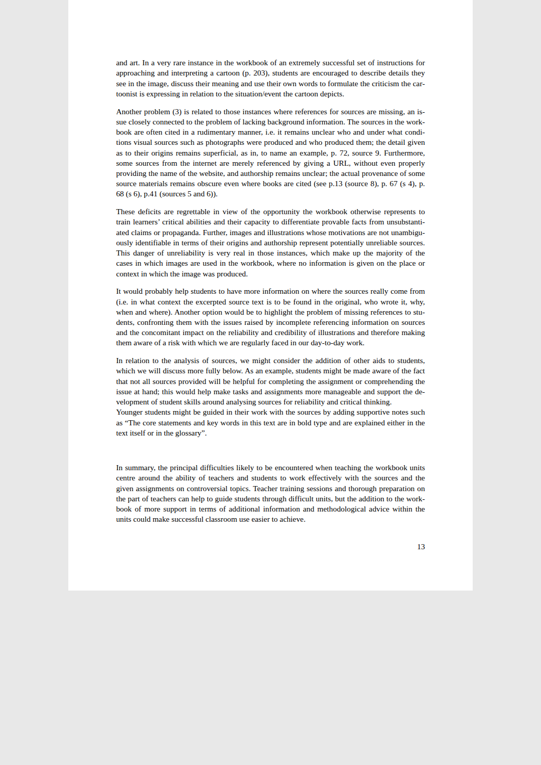and art. In a very rare instance in the workbook of an extremely successful set of instructions for approaching and interpreting a cartoon (p. 203), students are encouraged to describe details they see in the image, discuss their meaning and use their own words to formulate the criticism the cartoonist is expressing in relation to the situation/event the cartoon depicts.
Another problem (3) is related to those instances where references for sources are missing, an issue closely connected to the problem of lacking background information. The sources in the workbook are often cited in a rudimentary manner, i.e. it remains unclear who and under what conditions visual sources such as photographs were produced and who produced them; the detail given as to their origins remains superficial, as in, to name an example, p. 72, source 9. Furthermore, some sources from the internet are merely referenced by giving a URL, without even properly providing the name of the website, and authorship remains unclear; the actual provenance of some source materials remains obscure even where books are cited (see p.13 (source 8), p. 67 (s 4), p. 68 (s 6), p.41 (sources 5 and 6)).
These deficits are regrettable in view of the opportunity the workbook otherwise represents to train learners’ critical abilities and their capacity to differentiate provable facts from unsubstantiated claims or propaganda. Further, images and illustrations whose motivations are not unambiguously identifiable in terms of their origins and authorship represent potentially unreliable sources. This danger of unreliability is very real in those instances, which make up the majority of the cases in which images are used in the workbook, where no information is given on the place or context in which the image was produced.
It would probably help students to have more information on where the sources really come from (i.e. in what context the excerpted source text is to be found in the original, who wrote it, why, when and where). Another option would be to highlight the problem of missing references to students, confronting them with the issues raised by incomplete referencing information on sources and the concomitant impact on the reliability and credibility of illustrations and therefore making them aware of a risk with which we are regularly faced in our day-to-day work.
In relation to the analysis of sources, we might consider the addition of other aids to students, which we will discuss more fully below. As an example, students might be made aware of the fact that not all sources provided will be helpful for completing the assignment or comprehending the issue at hand; this would help make tasks and assignments more manageable and support the development of student skills around analysing sources for reliability and critical thinking.
Younger students might be guided in their work with the sources by adding supportive notes such as “The core statements and key words in this text are in bold type and are explained either in the text itself or in the glossary”.
In summary, the principal difficulties likely to be encountered when teaching the workbook units centre around the ability of teachers and students to work effectively with the sources and the given assignments on controversial topics. Teacher training sessions and thorough preparation on the part of teachers can help to guide students through difficult units, but the addition to the workbook of more support in terms of additional information and methodological advice within the units could make successful classroom use easier to achieve.
13